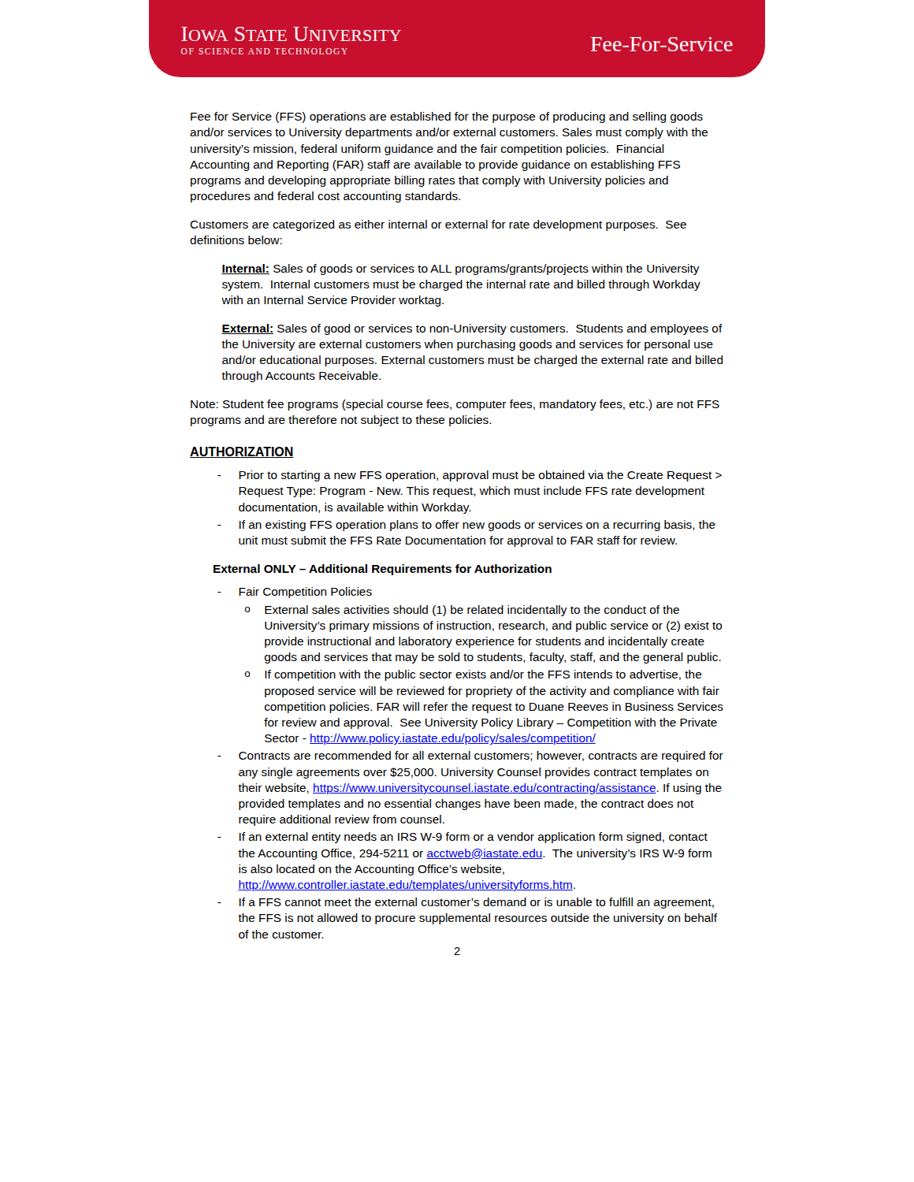IOWA STATE UNIVERSITY
OF SCIENCE AND TECHNOLOGY
Fee-For-Service
Fee for Service (FFS) operations are established for the purpose of producing and selling goods and/or services to University departments and/or external customers. Sales must comply with the university’s mission, federal uniform guidance and the fair competition policies. Financial Accounting and Reporting (FAR) staff are available to provide guidance on establishing FFS programs and developing appropriate billing rates that comply with University policies and procedures and federal cost accounting standards.
Customers are categorized as either internal or external for rate development purposes. See definitions below:
Internal: Sales of goods or services to ALL programs/grants/projects within the University system. Internal customers must be charged the internal rate and billed through Workday with an Internal Service Provider worktag.
External: Sales of good or services to non-University customers. Students and employees of the University are external customers when purchasing goods and services for personal use and/or educational purposes. External customers must be charged the external rate and billed through Accounts Receivable.
Note: Student fee programs (special course fees, computer fees, mandatory fees, etc.) are not FFS programs and are therefore not subject to these policies.
AUTHORIZATION
Prior to starting a new FFS operation, approval must be obtained via the Create Request > Request Type: Program - New. This request, which must include FFS rate development documentation, is available within Workday.
If an existing FFS operation plans to offer new goods or services on a recurring basis, the unit must submit the FFS Rate Documentation for approval to FAR staff for review.
External ONLY – Additional Requirements for Authorization
Fair Competition Policies
External sales activities should (1) be related incidentally to the conduct of the University’s primary missions of instruction, research, and public service or (2) exist to provide instructional and laboratory experience for students and incidentally create goods and services that may be sold to students, faculty, staff, and the general public.
If competition with the public sector exists and/or the FFS intends to advertise, the proposed service will be reviewed for propriety of the activity and compliance with fair competition policies. FAR will refer the request to Duane Reeves in Business Services for review and approval. See University Policy Library – Competition with the Private Sector - http://www.policy.iastate.edu/policy/sales/competition/
Contracts are recommended for all external customers; however, contracts are required for any single agreements over $25,000. University Counsel provides contract templates on their website, https://www.universitycounsel.iastate.edu/contracting/assistance. If using the provided templates and no essential changes have been made, the contract does not require additional review from counsel.
If an external entity needs an IRS W-9 form or a vendor application form signed, contact the Accounting Office, 294-5211 or acctweb@iastate.edu. The university’s IRS W-9 form is also located on the Accounting Office’s website, http://www.controller.iastate.edu/templates/universityforms.htm.
If a FFS cannot meet the external customer’s demand or is unable to fulfill an agreement, the FFS is not allowed to procure supplemental resources outside the university on behalf of the customer.
2